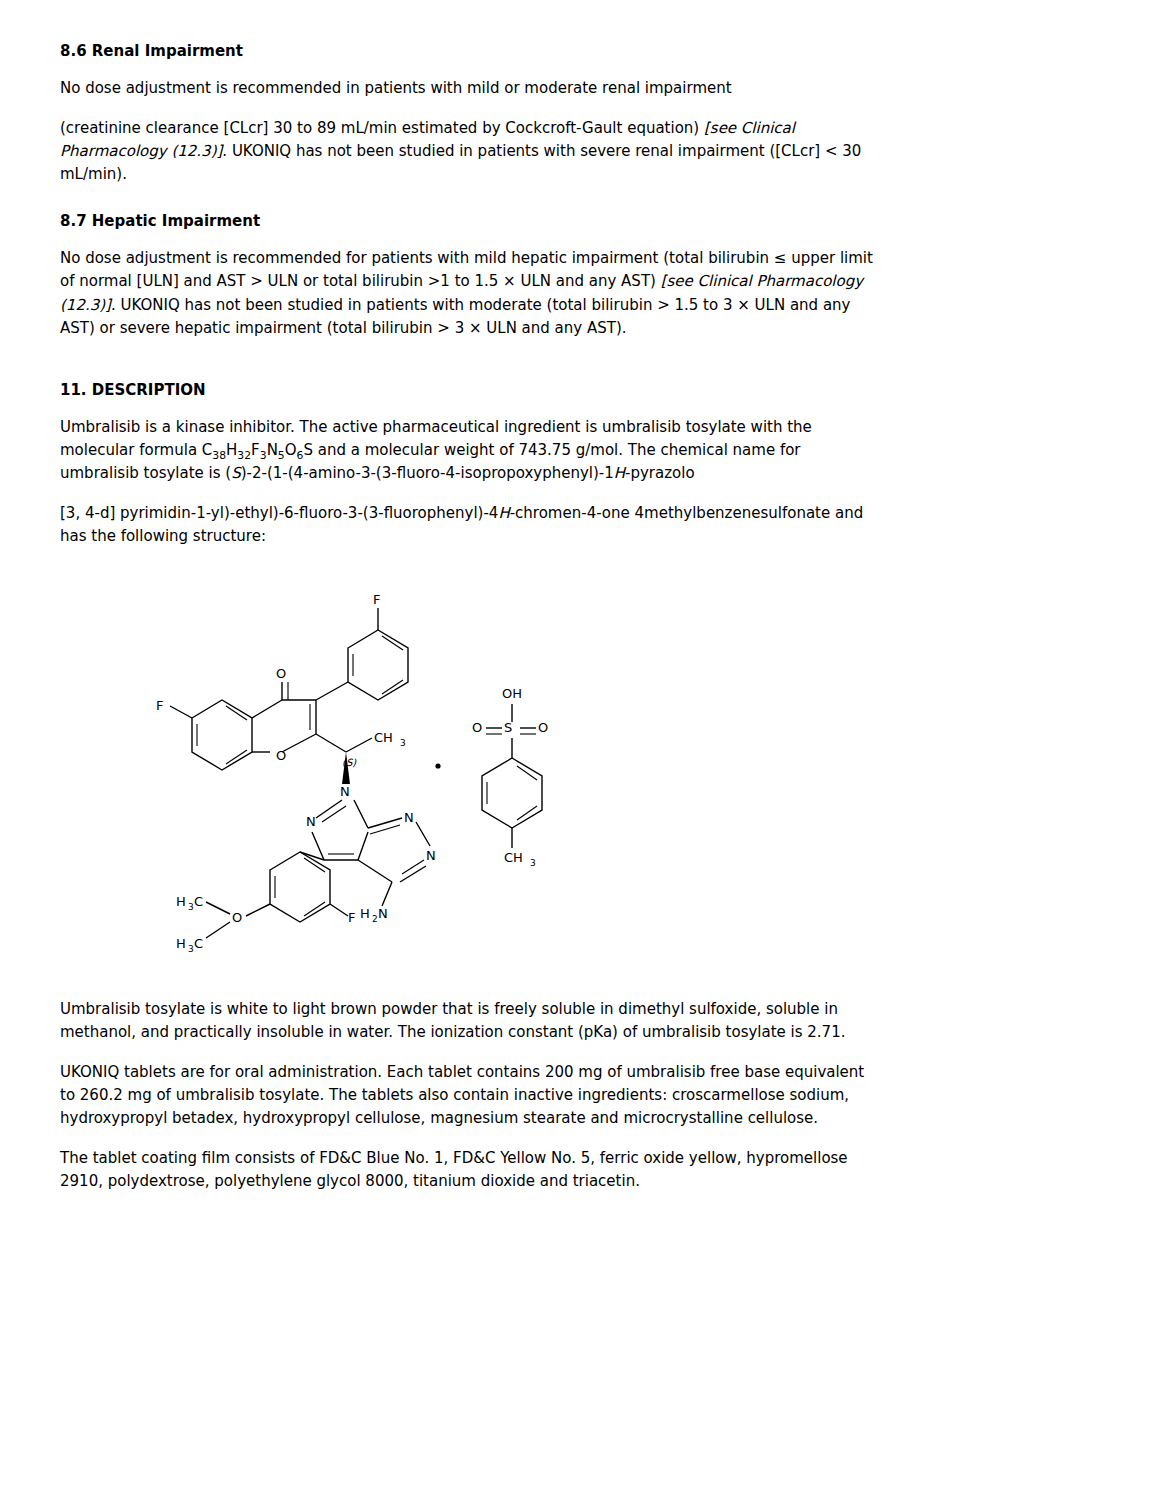8.6 Renal Impairment
No dose adjustment is recommended in patients with mild or moderate renal impairment
(creatinine clearance [CLcr] 30 to 89 mL/min estimated by Cockcroft-Gault equation) [see Clinical Pharmacology (12.3)]. UKONIQ has not been studied in patients with severe renal impairment ([CLcr] < 30 mL/min).
8.7 Hepatic Impairment
No dose adjustment is recommended for patients with mild hepatic impairment (total bilirubin ≤ upper limit of normal [ULN] and AST > ULN or total bilirubin >1 to 1.5 × ULN and any AST) [see Clinical Pharmacology (12.3)]. UKONIQ has not been studied in patients with moderate (total bilirubin > 1.5 to 3 × ULN and any AST) or severe hepatic impairment (total bilirubin > 3 × ULN and any AST).
11. DESCRIPTION
Umbralisib is a kinase inhibitor. The active pharmaceutical ingredient is umbralisib tosylate with the molecular formula C38H32F3N5O6S and a molecular weight of 743.75 g/mol. The chemical name for umbralisib tosylate is (S)-2-(1-(4-amino-3-(3-fluoro-4-isopropoxyphenyl)-1H-pyrazolo
[3, 4-d] pyrimidin-1-yl)-ethyl)-6-fluoro-3-(3-fluorophenyl)-4H-chromen-4-one 4methylbenzenesulfonate and has the following structure:
F F O O CH 3 (S) N N N N H 2 N F O H 3 C H 3 C OH O S O CH 3
Umbralisib tosylate is white to light brown powder that is freely soluble in dimethyl sulfoxide, soluble in methanol, and practically insoluble in water. The ionization constant (pKa) of umbralisib tosylate is 2.71.
UKONIQ tablets are for oral administration. Each tablet contains 200 mg of umbralisib free base equivalent to 260.2 mg of umbralisib tosylate. The tablets also contain inactive ingredients: croscarmellose sodium, hydroxypropyl betadex, hydroxypropyl cellulose, magnesium stearate and microcrystalline cellulose.
The tablet coating film consists of FD&C Blue No. 1, FD&C Yellow No. 5, ferric oxide yellow, hypromellose 2910, polydextrose, polyethylene glycol 8000, titanium dioxide and triacetin.